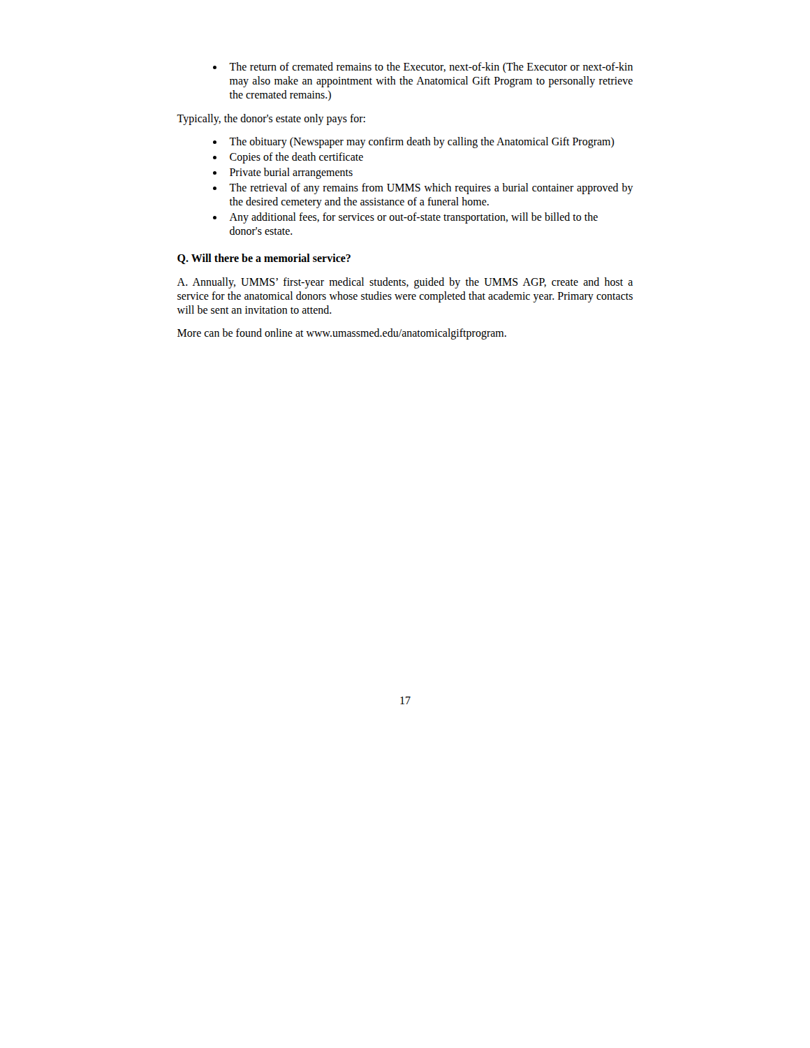The return of cremated remains to the Executor, next-of-kin (The Executor or next-of-kin may also make an appointment with the Anatomical Gift Program to personally retrieve the cremated remains.)
Typically, the donor's estate only pays for:
The obituary (Newspaper may confirm death by calling the Anatomical Gift Program)
Copies of the death certificate
Private burial arrangements
The retrieval of any remains from UMMS which requires a burial container approved by the desired cemetery and the assistance of a funeral home.
Any additional fees, for services or out-of-state transportation, will be billed to the donor's estate.
Q. Will there be a memorial service?
A. Annually, UMMS’ first-year medical students, guided by the UMMS AGP, create and host a service for the anatomical donors whose studies were completed that academic year. Primary contacts will be sent an invitation to attend.
More can be found online at www.umassmed.edu/anatomicalgiftprogram.
17